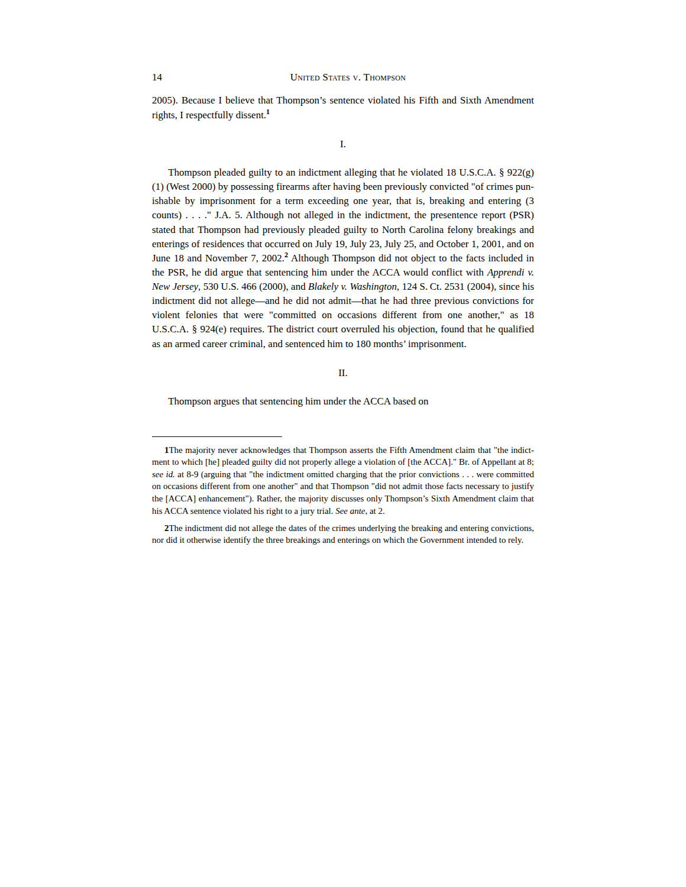14 United States v. Thompson
2005). Because I believe that Thompson’s sentence violated his Fifth and Sixth Amendment rights, I respectfully dissent.1
I.
Thompson pleaded guilty to an indictment alleging that he violated 18 U.S.C.A. § 922(g)(1) (West 2000) by possessing firearms after having been previously convicted "of crimes punishable by imprisonment for a term exceeding one year, that is, breaking and entering (3 counts) . . . ." J.A. 5. Although not alleged in the indictment, the presentence report (PSR) stated that Thompson had previously pleaded guilty to North Carolina felony breakings and enterings of residences that occurred on July 19, July 23, July 25, and October 1, 2001, and on June 18 and November 7, 2002.2 Although Thompson did not object to the facts included in the PSR, he did argue that sentencing him under the ACCA would conflict with Apprendi v. New Jersey, 530 U.S. 466 (2000), and Blakely v. Washington, 124 S. Ct. 2531 (2004), since his indictment did not allege—and he did not admit—that he had three previous convictions for violent felonies that were "committed on occasions different from one another," as 18 U.S.C.A. § 924(e) requires. The district court overruled his objection, found that he qualified as an armed career criminal, and sentenced him to 180 months’ imprisonment.
II.
Thompson argues that sentencing him under the ACCA based on
1 The majority never acknowledges that Thompson asserts the Fifth Amendment claim that "the indictment to which [he] pleaded guilty did not properly allege a violation of [the ACCA]." Br. of Appellant at 8; see id. at 8-9 (arguing that "the indictment omitted charging that the prior convictions . . . were committed on occasions different from one another" and that Thompson "did not admit those facts necessary to justify the [ACCA] enhancement"). Rather, the majority discusses only Thompson’s Sixth Amendment claim that his ACCA sentence violated his right to a jury trial. See ante, at 2.
2 The indictment did not allege the dates of the crimes underlying the breaking and entering convictions, nor did it otherwise identify the three breakings and enterings on which the Government intended to rely.